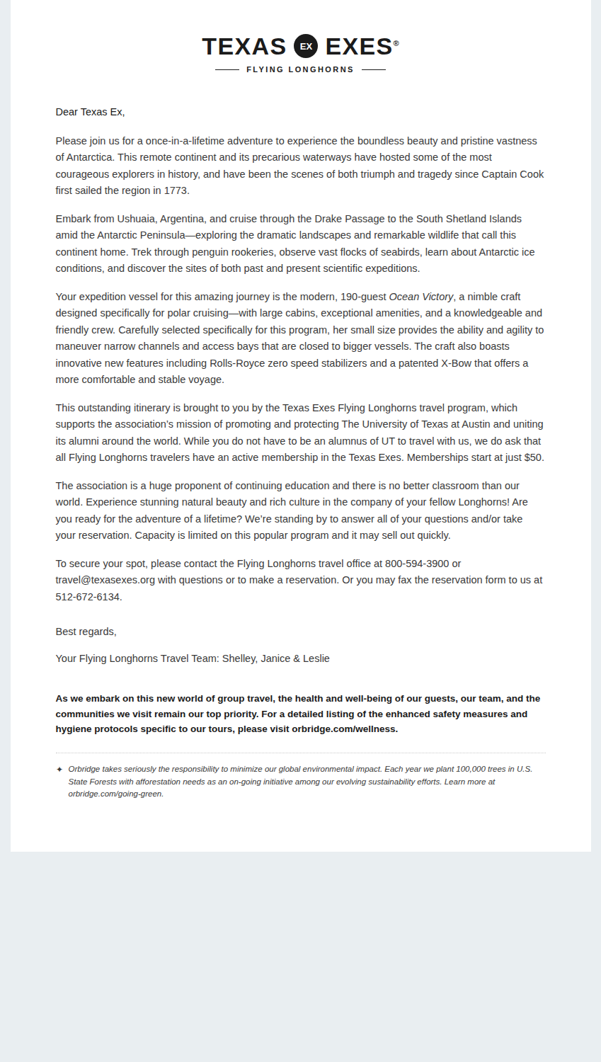TEXAS EX EXES®
Flying Longhorns
Dear Texas Ex,
Please join us for a once-in-a-lifetime adventure to experience the boundless beauty and pristine vastness of Antarctica. This remote continent and its precarious waterways have hosted some of the most courageous explorers in history, and have been the scenes of both triumph and tragedy since Captain Cook first sailed the region in 1773.
Embark from Ushuaia, Argentina, and cruise through the Drake Passage to the South Shetland Islands amid the Antarctic Peninsula—exploring the dramatic landscapes and remarkable wildlife that call this continent home. Trek through penguin rookeries, observe vast flocks of seabirds, learn about Antarctic ice conditions, and discover the sites of both past and present scientific expeditions.
Your expedition vessel for this amazing journey is the modern, 190-guest Ocean Victory, a nimble craft designed specifically for polar cruising—with large cabins, exceptional amenities, and a knowledgeable and friendly crew. Carefully selected specifically for this program, her small size provides the ability and agility to maneuver narrow channels and access bays that are closed to bigger vessels. The craft also boasts innovative new features including Rolls-Royce zero speed stabilizers and a patented X-Bow that offers a more comfortable and stable voyage.
This outstanding itinerary is brought to you by the Texas Exes Flying Longhorns travel program, which supports the association’s mission of promoting and protecting The University of Texas at Austin and uniting its alumni around the world. While you do not have to be an alumnus of UT to travel with us, we do ask that all Flying Longhorns travelers have an active membership in the Texas Exes. Memberships start at just $50.
The association is a huge proponent of continuing education and there is no better classroom than our world. Experience stunning natural beauty and rich culture in the company of your fellow Longhorns! Are you ready for the adventure of a lifetime? We’re standing by to answer all of your questions and/or take your reservation. Capacity is limited on this popular program and it may sell out quickly.
To secure your spot, please contact the Flying Longhorns travel office at 800-594-3900 or travel@texasexes.org with questions or to make a reservation. Or you may fax the reservation form to us at 512-672-6134.
Best regards,
Your Flying Longhorns Travel Team: Shelley, Janice & Leslie
As we embark on this new world of group travel, the health and well-being of our guests, our team, and the communities we visit remain our top priority. For a detailed listing of the enhanced safety measures and hygiene protocols specific to our tours, please visit orbridge.com/wellness.
✦ Orbridge takes seriously the responsibility to minimize our global environmental impact. Each year we plant 100,000 trees in U.S. State Forests with afforestation needs as an on-going initiative among our evolving sustainability efforts. Learn more at orbridge.com/going-green.